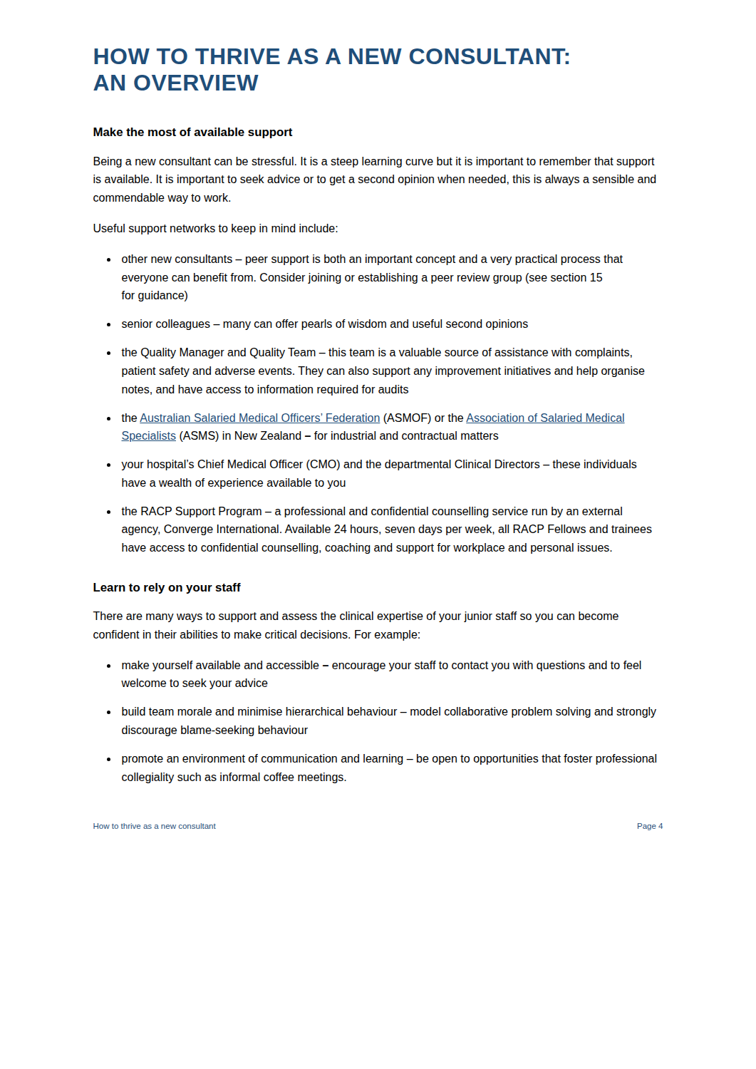How to thrive as a new consultant: An overview
Make the most of available support
Being a new consultant can be stressful. It is a steep learning curve but it is important to remember that support is available. It is important to seek advice or to get a second opinion when needed, this is always a sensible and commendable way to work.
Useful support networks to keep in mind include:
other new consultants – peer support is both an important concept and a very practical process that everyone can benefit from. Consider joining or establishing a peer review group (see section 15 for guidance)
senior colleagues – many can offer pearls of wisdom and useful second opinions
the Quality Manager and Quality Team – this team is a valuable source of assistance with complaints, patient safety and adverse events. They can also support any improvement initiatives and help organise notes, and have access to information required for audits
the Australian Salaried Medical Officers’ Federation (ASMOF) or the Association of Salaried Medical Specialists (ASMS) in New Zealand – for industrial and contractual matters
your hospital’s Chief Medical Officer (CMO) and the departmental Clinical Directors – these individuals have a wealth of experience available to you
the RACP Support Program – a professional and confidential counselling service run by an external agency, Converge International. Available 24 hours, seven days per week, all RACP Fellows and trainees have access to confidential counselling, coaching and support for workplace and personal issues.
Learn to rely on your staff
There are many ways to support and assess the clinical expertise of your junior staff so you can become confident in their abilities to make critical decisions. For example:
make yourself available and accessible – encourage your staff to contact you with questions and to feel welcome to seek your advice
build team morale and minimise hierarchical behaviour – model collaborative problem solving and strongly discourage blame-seeking behaviour
promote an environment of communication and learning – be open to opportunities that foster professional collegiality such as informal coffee meetings.
How to thrive as a new consultant Page 4